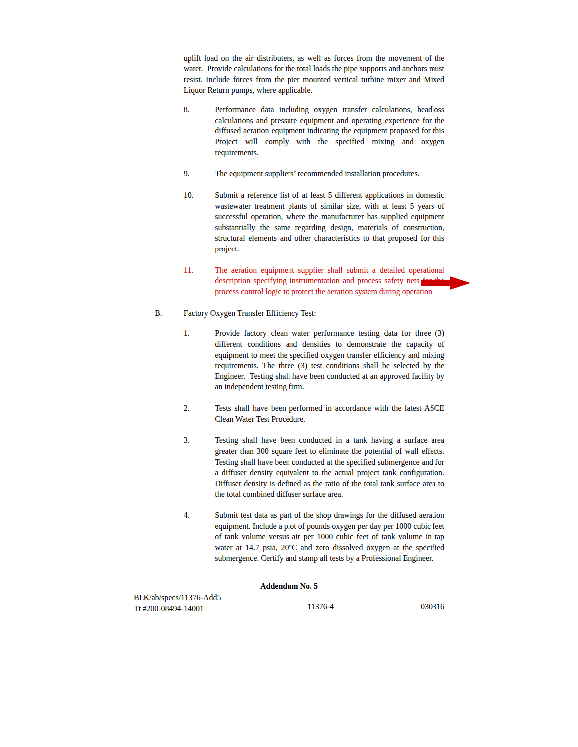uplift load on the air distributers, as well as forces from the movement of the water. Provide calculations for the total loads the pipe supports and anchors must resist. Include forces from the pier mounted vertical turbine mixer and Mixed Liquor Return pumps, where applicable.
8. Performance data including oxygen transfer calculations, headloss calculations and pressure equipment and operating experience for the diffused aeration equipment indicating the equipment proposed for this Project will comply with the specified mixing and oxygen requirements.
9. The equipment suppliers’ recommended installation procedures.
10. Submit a reference list of at least 5 different applications in domestic wastewater treatment plants of similar size, with at least 5 years of successful operation, where the manufacturer has supplied equipment substantially the same regarding design, materials of construction, structural elements and other characteristics to that proposed for this project.
11. The aeration equipment supplier shall submit a detailed operational description specifying instrumentation and process safety nets for the process control logic to protect the aeration system during operation.
B. Factory Oxygen Transfer Efficiency Test:
1. Provide factory clean water performance testing data for three (3) different conditions and densities to demonstrate the capacity of equipment to meet the specified oxygen transfer efficiency and mixing requirements. The three (3) test conditions shall be selected by the Engineer. Testing shall have been conducted at an approved facility by an independent testing firm.
2. Tests shall have been performed in accordance with the latest ASCE Clean Water Test Procedure.
3. Testing shall have been conducted in a tank having a surface area greater than 300 square feet to eliminate the potential of wall effects. Testing shall have been conducted at the specified submergence and for a diffuser density equivalent to the actual project tank configuration. Diffuser density is defined as the ratio of the total tank surface area to the total combined diffuser surface area.
4. Submit test data as part of the shop drawings for the diffused aeration equipment. Include a plot of pounds oxygen per day per 1000 cubic feet of tank volume versus air per 1000 cubic feet of tank volume in tap water at 14.7 psia, 20°C and zero dissolved oxygen at the specified submergence. Certify and stamp all tests by a Professional Engineer.
Addendum No. 5
BLK/ab/specs/11376-Add5 Tt #200-08494-14001
11376-4
030316